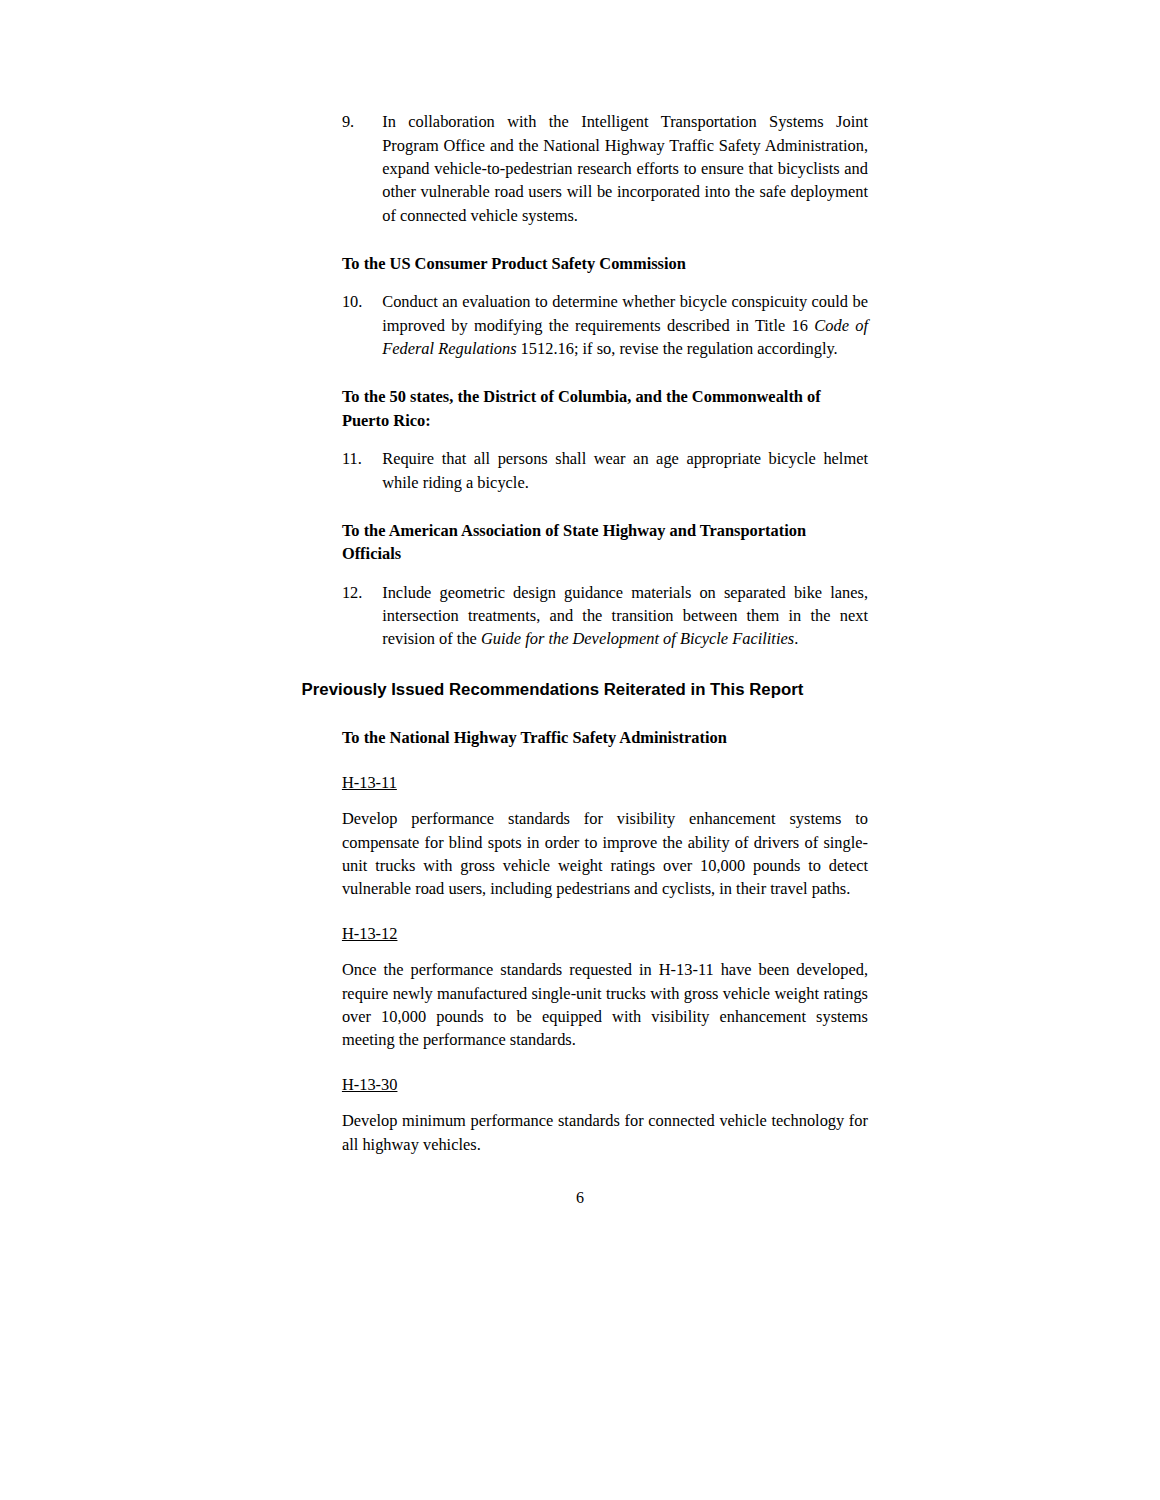9. In collaboration with the Intelligent Transportation Systems Joint Program Office and the National Highway Traffic Safety Administration, expand vehicle-to-pedestrian research efforts to ensure that bicyclists and other vulnerable road users will be incorporated into the safe deployment of connected vehicle systems.
To the US Consumer Product Safety Commission
10. Conduct an evaluation to determine whether bicycle conspicuity could be improved by modifying the requirements described in Title 16 Code of Federal Regulations 1512.16; if so, revise the regulation accordingly.
To the 50 states, the District of Columbia, and the Commonwealth of Puerto Rico:
11. Require that all persons shall wear an age appropriate bicycle helmet while riding a bicycle.
To the American Association of State Highway and Transportation Officials
12. Include geometric design guidance materials on separated bike lanes, intersection treatments, and the transition between them in the next revision of the Guide for the Development of Bicycle Facilities.
Previously Issued Recommendations Reiterated in This Report
To the National Highway Traffic Safety Administration
H-13-11
Develop performance standards for visibility enhancement systems to compensate for blind spots in order to improve the ability of drivers of single-unit trucks with gross vehicle weight ratings over 10,000 pounds to detect vulnerable road users, including pedestrians and cyclists, in their travel paths.
H-13-12
Once the performance standards requested in H-13-11 have been developed, require newly manufactured single-unit trucks with gross vehicle weight ratings over 10,000 pounds to be equipped with visibility enhancement systems meeting the performance standards.
H-13-30
Develop minimum performance standards for connected vehicle technology for all highway vehicles.
6